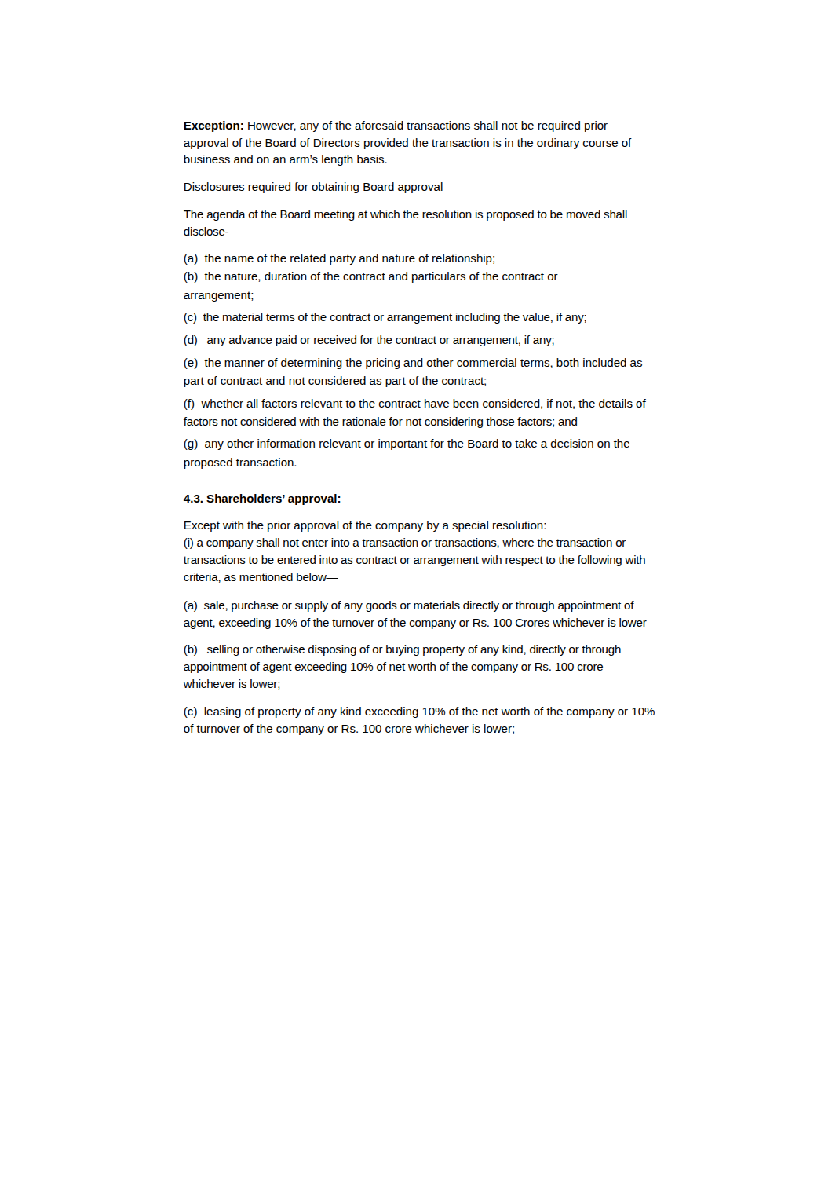Exception: However, any of the aforesaid transactions shall not be required prior approval of the Board of Directors provided the transaction is in the ordinary course of business and on an arm’s length basis.
Disclosures required for obtaining Board approval
The agenda of the Board meeting at which the resolution is proposed to be moved shall disclose-
(a) the name of the related party and nature of relationship;
(b) the nature, duration of the contract and particulars of the contract or
arrangement;
(c) the material terms of the contract or arrangement including the value, if any;
(d) any advance paid or received for the contract or arrangement, if any;
(e) the manner of determining the pricing and other commercial terms, both included as
part of contract and not considered as part of the contract;
(f) whether all factors relevant to the contract have been considered, if not, the details of
factors not considered with the rationale for not considering those factors; and
(g) any other information relevant or important for the Board to take a decision on the
proposed transaction.
4.3. Shareholders’ approval:
Except with the prior approval of the company by a special resolution:
(i) a company shall not enter into a transaction or transactions, where the transaction or transactions to be entered into as contract or arrangement with respect to the following with criteria, as mentioned below—
(a) sale, purchase or supply of any goods or materials directly or through appointment of agent, exceeding 10% of the turnover of the company or Rs. 100 Crores whichever is lower
(b) selling or otherwise disposing of or buying property of any kind, directly or through appointment of agent exceeding 10% of net worth of the company or Rs. 100 crore whichever is lower;
(c) leasing of property of any kind exceeding 10% of the net worth of the company or 10% of turnover of the company or Rs. 100 crore whichever is lower;